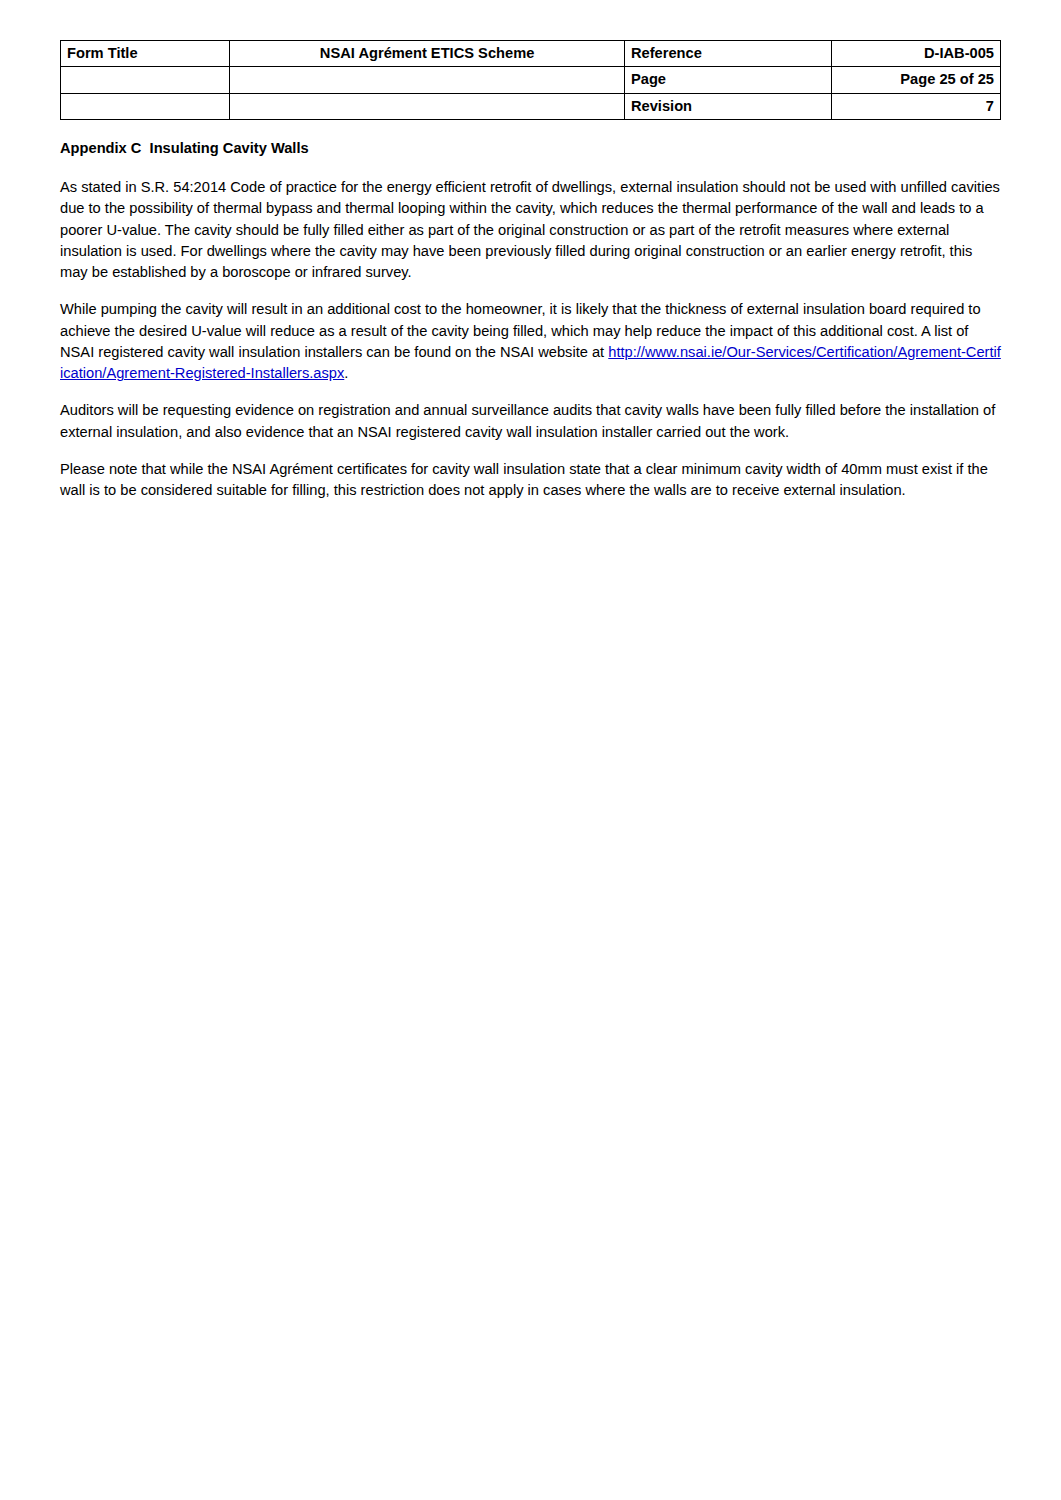| Form Title | NSAI Agrément ETICS Scheme | Reference | D-IAB-005 |
| | | Page | Page 25 of 25 |
| | | Revision | 7 |
Appendix C Insulating Cavity Walls
As stated in S.R. 54:2014 Code of practice for the energy efficient retrofit of dwellings, external insulation should not be used with unfilled cavities due to the possibility of thermal bypass and thermal looping within the cavity, which reduces the thermal performance of the wall and leads to a poorer U-value. The cavity should be fully filled either as part of the original construction or as part of the retrofit measures where external insulation is used. For dwellings where the cavity may have been previously filled during original construction or an earlier energy retrofit, this may be established by a boroscope or infrared survey.
While pumping the cavity will result in an additional cost to the homeowner, it is likely that the thickness of external insulation board required to achieve the desired U-value will reduce as a result of the cavity being filled, which may help reduce the impact of this additional cost. A list of NSAI registered cavity wall insulation installers can be found on the NSAI website at http://www.nsai.ie/Our-Services/Certification/Agrement-Certification/Agrement-Registered-Installers.aspx.
Auditors will be requesting evidence on registration and annual surveillance audits that cavity walls have been fully filled before the installation of external insulation, and also evidence that an NSAI registered cavity wall insulation installer carried out the work.
Please note that while the NSAI Agrément certificates for cavity wall insulation state that a clear minimum cavity width of 40mm must exist if the wall is to be considered suitable for filling, this restriction does not apply in cases where the walls are to receive external insulation.